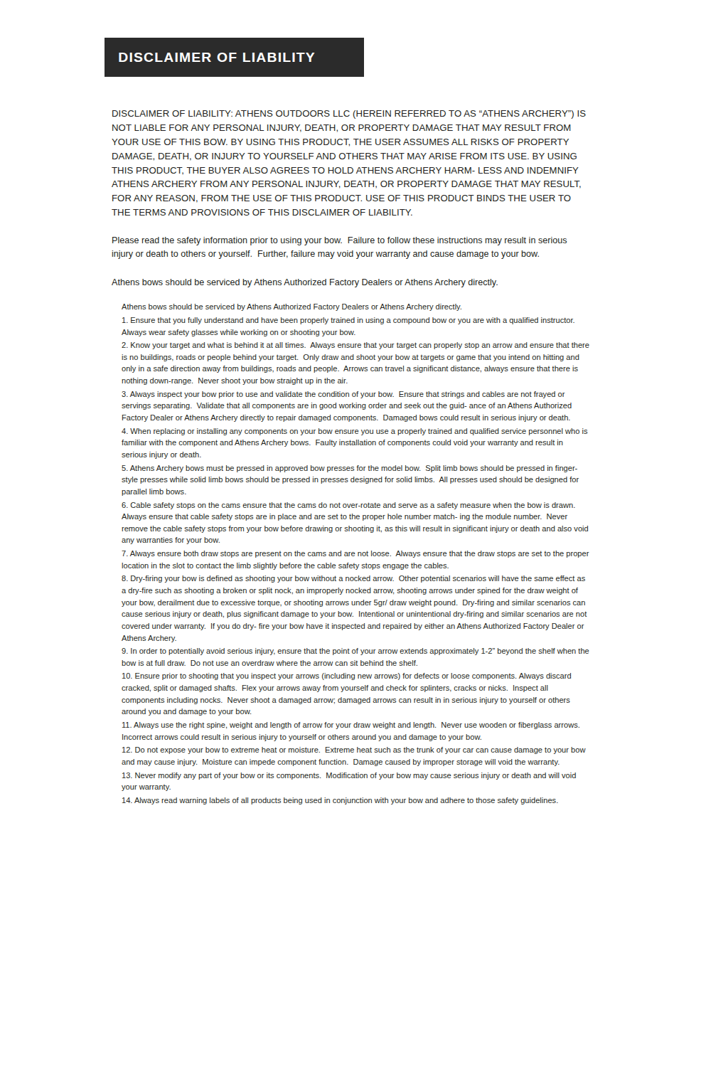Disclaimer of Liability
DISCLAIMER OF LIABILITY: ATHENS OUTDOORS LLC (herein referred to as “ATHENS ARCHERY”) IS NOT LIABLE FOR ANY PERSONAL INJURY, DEATH, OR PROPERTY DAMAGE THAT MAY RESULT FROM YOUR USE OF THIS BOW. BY USING THIS PRODUCT, THE USER ASSUMES ALL RISKS OF PROPERTY DAMAGE, DEATH, OR INJURY TO YOURSELF AND OTHERS THAT MAY ARISE FROM ITS USE. BY USING THIS PRODUCT, THE BUYER ALSO AGREES TO HOLD ATHENS ARCHERY HARM- LESS AND INDEMNIFY ATHENS ARCHERY FROM ANY PERSONAL INJURY, DEATH, OR PROPERTY DAMAGE THAT MAY RESULT, FOR ANY REASON, FROM THE USE OF THIS PRODUCT. USE OF THIS PRODUCT BINDS THE USER TO THE TERMS AND PROVISIONS OF THIS DISCLAIMER OF LIABILITY.
Please read the safety information prior to using your bow. Failure to follow these instructions may result in serious injury or death to others or yourself. Further, failure may void your warranty and cause damage to your bow.
Athens bows should be serviced by Athens Authorized Factory Dealers or Athens Archery directly.
Athens bows should be serviced by Athens Authorized Factory Dealers or Athens Archery directly.
1. Ensure that you fully understand and have been properly trained in using a compound bow or you are with a qualified instructor. Always wear safety glasses while working on or shooting your bow.
2. Know your target and what is behind it at all times. Always ensure that your target can properly stop an arrow and ensure that there is no buildings, roads or people behind your target. Only draw and shoot your bow at targets or game that you intend on hitting and only in a safe direction away from buildings, roads and people. Arrows can travel a significant distance, always ensure that there is nothing down-range. Never shoot your bow straight up in the air.
3. Always inspect your bow prior to use and validate the condition of your bow. Ensure that strings and cables are not frayed or servings separating. Validate that all components are in good working order and seek out the guid- ance of an Athens Authorized Factory Dealer or Athens Archery directly to repair damaged components. Damaged bows could result in serious injury or death.
4. When replacing or installing any components on your bow ensure you use a properly trained and qualified service personnel who is familiar with the component and Athens Archery bows. Faulty installation of components could void your warranty and result in serious injury or death.
5. Athens Archery bows must be pressed in approved bow presses for the model bow. Split limb bows should be pressed in finger-style presses while solid limb bows should be pressed in presses designed for solid limbs. All presses used should be designed for parallel limb bows.
6. Cable safety stops on the cams ensure that the cams do not over-rotate and serve as a safety measure when the bow is drawn. Always ensure that cable safety stops are in place and are set to the proper hole number match- ing the module number. Never remove the cable safety stops from your bow before drawing or shooting it, as this will result in significant injury or death and also void any warranties for your bow.
7. Always ensure both draw stops are present on the cams and are not loose. Always ensure that the draw stops are set to the proper location in the slot to contact the limb slightly before the cable safety stops engage the cables.
8. Dry-firing your bow is defined as shooting your bow without a nocked arrow. Other potential scenarios will have the same effect as a dry-fire such as shooting a broken or split nock, an improperly nocked arrow, shooting arrows under spined for the draw weight of your bow, derailment due to excessive torque, or shooting arrows under 5gr/ draw weight pound. Dry-firing and similar scenarios can cause serious injury or death, plus significant damage to your bow. Intentional or unintentional dry-firing and similar scenarios are not covered under warranty. If you do dry- fire your bow have it inspected and repaired by either an Athens Authorized Factory Dealer or Athens Archery.
9. In order to potentially avoid serious injury, ensure that the point of your arrow extends approximately 1-2” beyond the shelf when the bow is at full draw. Do not use an overdraw where the arrow can sit behind the shelf.
10. Ensure prior to shooting that you inspect your arrows (including new arrows) for defects or loose components. Always discard cracked, split or damaged shafts. Flex your arrows away from yourself and check for splinters, cracks or nicks. Inspect all components including nocks. Never shoot a damaged arrow; damaged arrows can result in in serious injury to yourself or others around you and damage to your bow.
11. Always use the right spine, weight and length of arrow for your draw weight and length. Never use wooden or fiberglass arrows. Incorrect arrows could result in serious injury to yourself or others around you and damage to your bow.
12. Do not expose your bow to extreme heat or moisture. Extreme heat such as the trunk of your car can cause damage to your bow and may cause injury. Moisture can impede component function. Damage caused by improper storage will void the warranty.
13. Never modify any part of your bow or its components. Modification of your bow may cause serious injury or death and will void your warranty.
14. Always read warning labels of all products being used in conjunction with your bow and adhere to those safety guidelines.